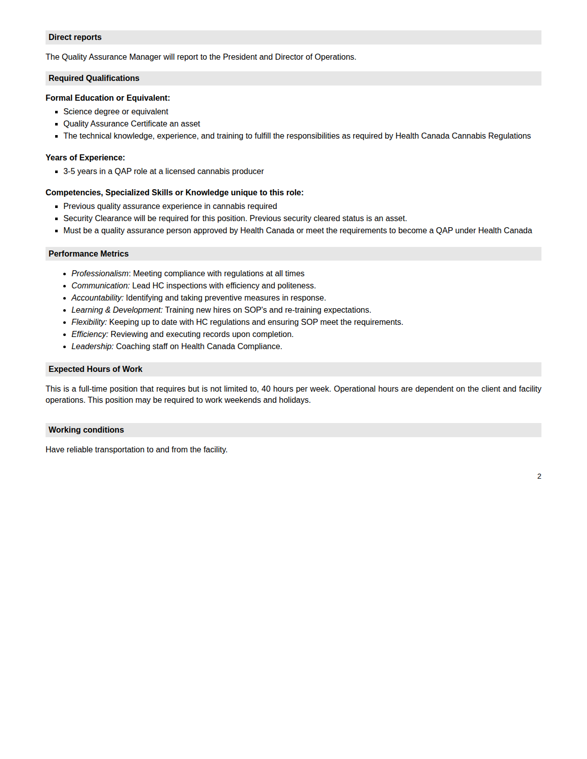Direct reports
The Quality Assurance Manager will report to the President and Director of Operations.
Required Qualifications
Formal Education or Equivalent:
Science degree or equivalent
Quality Assurance Certificate an asset
The technical knowledge, experience, and training to fulfill the responsibilities as required by Health Canada Cannabis Regulations
Years of Experience:
3-5 years in a QAP role at a licensed cannabis producer
Competencies, Specialized Skills or Knowledge unique to this role:
Previous quality assurance experience in cannabis required
Security Clearance will be required for this position. Previous security cleared status is an asset.
Must be a quality assurance person approved by Health Canada or meet the requirements to become a QAP under Health Canada
Performance Metrics
Professionalism: Meeting compliance with regulations at all times
Communication: Lead HC inspections with efficiency and politeness.
Accountability: Identifying and taking preventive measures in response.
Learning & Development: Training new hires on SOP's and re-training expectations.
Flexibility: Keeping up to date with HC regulations and ensuring SOP meet the requirements.
Efficiency: Reviewing and executing records upon completion.
Leadership: Coaching staff on Health Canada Compliance.
Expected Hours of Work
This is a full-time position that requires but is not limited to, 40 hours per week. Operational hours are dependent on the client and facility operations. This position may be required to work weekends and holidays.
Working conditions
Have reliable transportation to and from the facility.
2